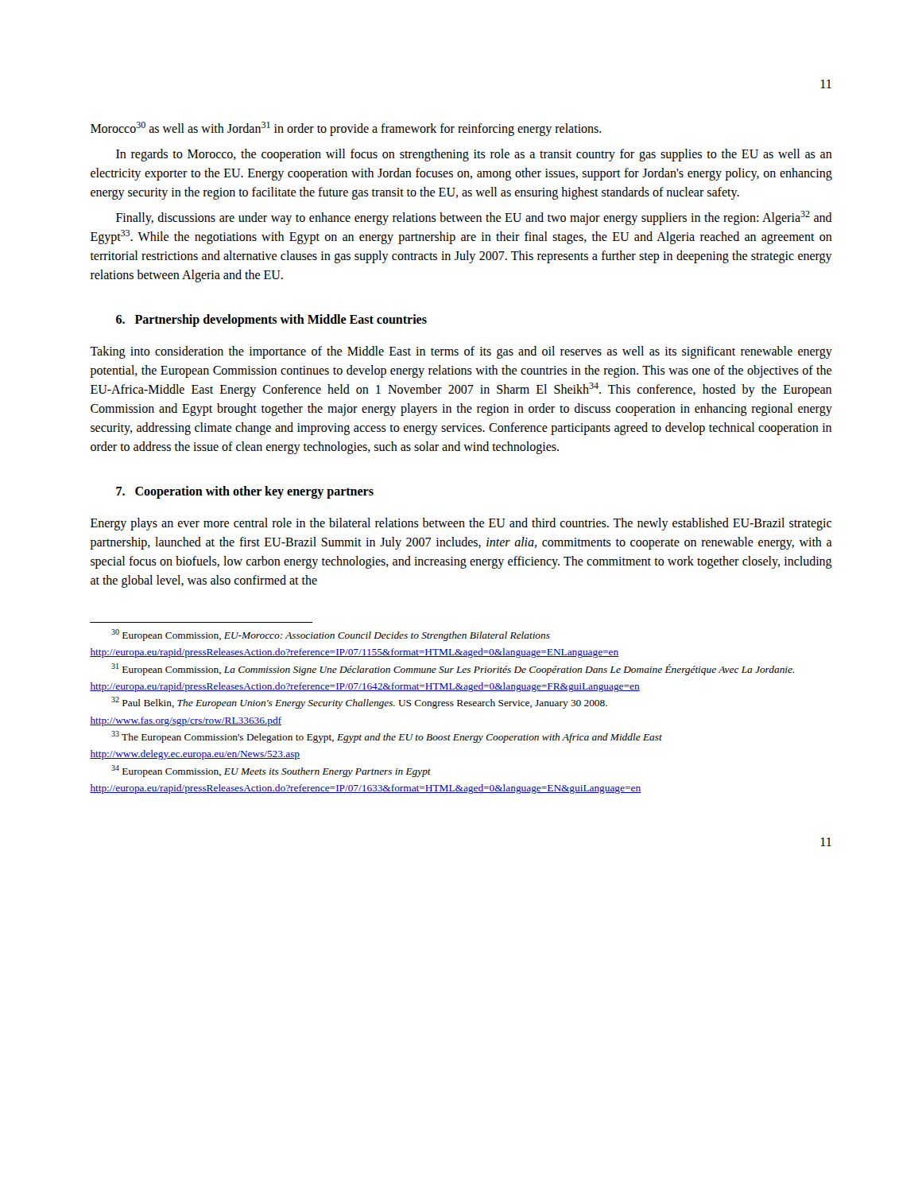11
Morocco30 as well as with Jordan31 in order to provide a framework for reinforcing energy relations.
In regards to Morocco, the cooperation will focus on strengthening its role as a transit country for gas supplies to the EU as well as an electricity exporter to the EU. Energy cooperation with Jordan focuses on, among other issues, support for Jordan's energy policy, on enhancing energy security in the region to facilitate the future gas transit to the EU, as well as ensuring highest standards of nuclear safety.
Finally, discussions are under way to enhance energy relations between the EU and two major energy suppliers in the region: Algeria32 and Egypt33. While the negotiations with Egypt on an energy partnership are in their final stages, the EU and Algeria reached an agreement on territorial restrictions and alternative clauses in gas supply contracts in July 2007. This represents a further step in deepening the strategic energy relations between Algeria and the EU.
6. Partnership developments with Middle East countries
Taking into consideration the importance of the Middle East in terms of its gas and oil reserves as well as its significant renewable energy potential, the European Commission continues to develop energy relations with the countries in the region. This was one of the objectives of the EU-Africa-Middle East Energy Conference held on 1 November 2007 in Sharm El Sheikh34. This conference, hosted by the European Commission and Egypt brought together the major energy players in the region in order to discuss cooperation in enhancing regional energy security, addressing climate change and improving access to energy services. Conference participants agreed to develop technical cooperation in order to address the issue of clean energy technologies, such as solar and wind technologies.
7. Cooperation with other key energy partners
Energy plays an ever more central role in the bilateral relations between the EU and third countries. The newly established EU-Brazil strategic partnership, launched at the first EU-Brazil Summit in July 2007 includes, inter alia, commitments to cooperate on renewable energy, with a special focus on biofuels, low carbon energy technologies, and increasing energy efficiency. The commitment to work together closely, including at the global level, was also confirmed at the
30 European Commission, EU-Morocco: Association Council Decides to Strengthen Bilateral Relations
http://europa.eu/rapid/pressReleasesAction.do?reference=IP/07/1155&format=HTML&aged=0&language=ENLanguage=en
31 European Commission, La Commission Signe Une Déclaration Commune Sur Les Priorités De Coopération Dans Le Domaine Énergétique Avec La Jordanie.
http://europa.eu/rapid/pressReleasesAction.do?reference=IP/07/1642&format=HTML&aged=0&language=FR&guiLanguage=en
32 Paul Belkin, The European Union's Energy Security Challenges. US Congress Research Service, January 30 2008.
http://www.fas.org/sgp/crs/row/RL33636.pdf
33 The European Commission's Delegation to Egypt, Egypt and the EU to Boost Energy Cooperation with Africa and Middle East
http://www.delegy.ec.europa.eu/en/News/523.asp
34 European Commission, EU Meets its Southern Energy Partners in Egypt
http://europa.eu/rapid/pressReleasesAction.do?reference=IP/07/1633&format=HTML&aged=0&language=EN&guiLanguage=en
11